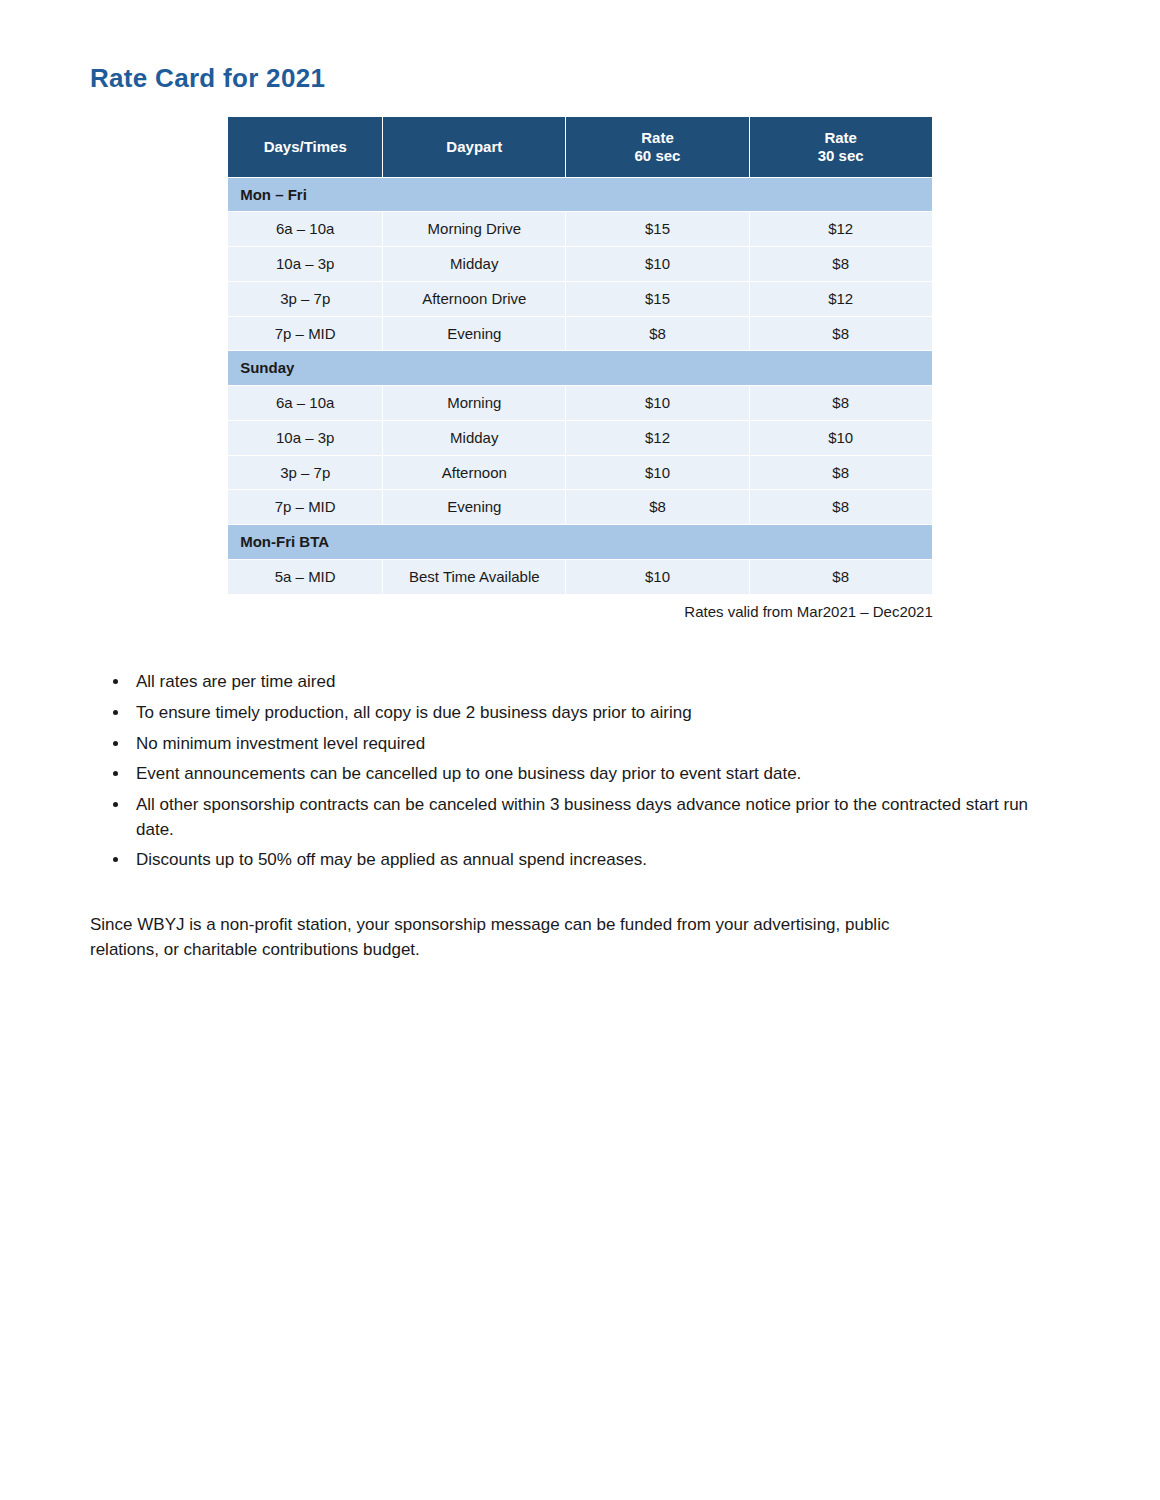Rate Card for 2021
| Days/Times | Daypart | Rate 60 sec | Rate 30 sec |
| --- | --- | --- | --- |
| Mon – Fri |
| 6a – 10a | Morning Drive | $15 | $12 |
| 10a – 3p | Midday | $10 | $8 |
| 3p – 7p | Afternoon Drive | $15 | $12 |
| 7p – MID | Evening | $8 | $8 |
| Sunday |
| 6a – 10a | Morning | $10 | $8 |
| 10a – 3p | Midday | $12 | $10 |
| 3p – 7p | Afternoon | $10 | $8 |
| 7p – MID | Evening | $8 | $8 |
| Mon-Fri BTA |
| 5a – MID | Best Time Available | $10 | $8 |
Rates valid from Mar2021 – Dec2021
All rates are per time aired
To ensure timely production, all copy is due 2 business days prior to airing
No minimum investment level required
Event announcements can be cancelled up to one business day prior to event start date.
All other sponsorship contracts can be canceled within 3 business days advance notice prior to the contracted start run date.
Discounts up to 50% off may be applied as annual spend increases.
Since WBYJ is a non-profit station, your sponsorship message can be funded from your advertising, public relations, or charitable contributions budget.